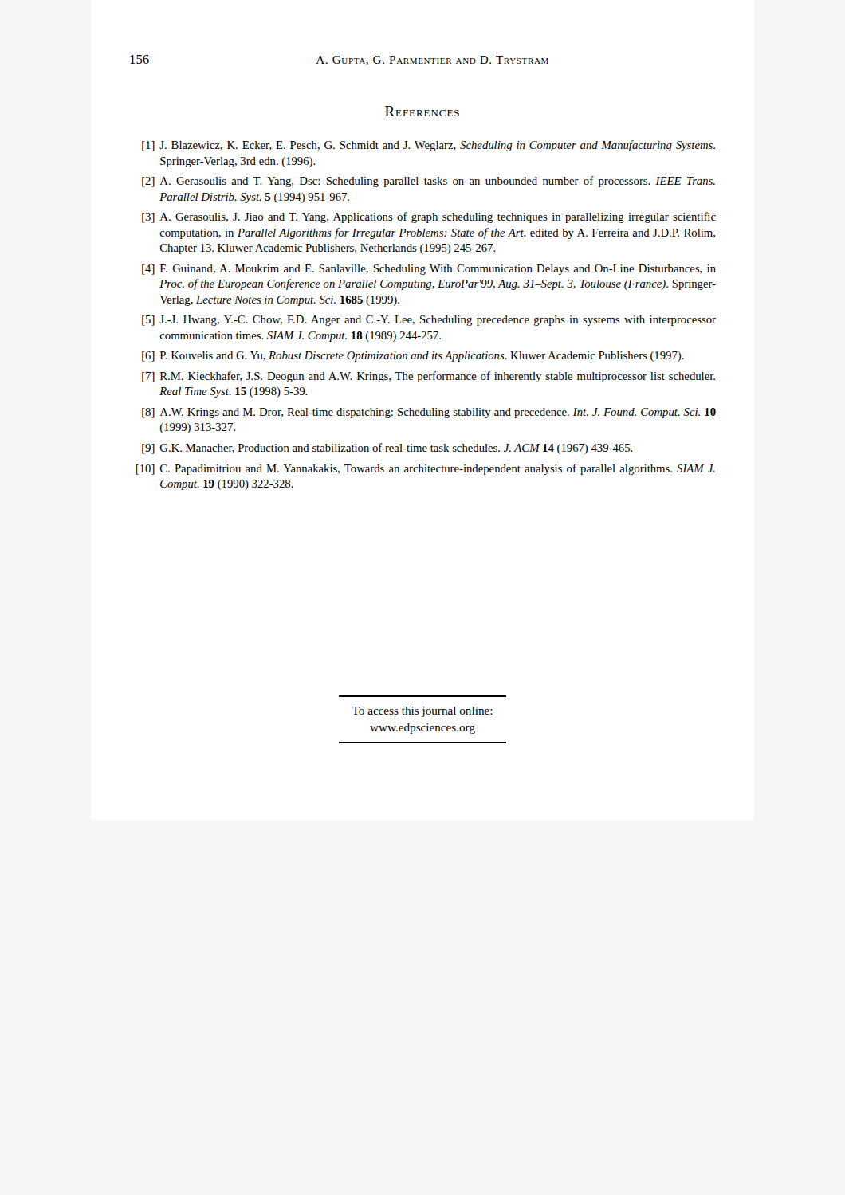156 A. Gupta, G. Parmentier and D. Trystram
References
[1] J. Blazewicz, K. Ecker, E. Pesch, G. Schmidt and J. Weglarz, Scheduling in Computer and Manufacturing Systems. Springer-Verlag, 3rd edn. (1996).
[2] A. Gerasoulis and T. Yang, Dsc: Scheduling parallel tasks on an unbounded number of processors. IEEE Trans. Parallel Distrib. Syst. 5 (1994) 951-967.
[3] A. Gerasoulis, J. Jiao and T. Yang, Applications of graph scheduling techniques in parallelizing irregular scientific computation, in Parallel Algorithms for Irregular Problems: State of the Art, edited by A. Ferreira and J.D.P. Rolim, Chapter 13. Kluwer Academic Publishers, Netherlands (1995) 245-267.
[4] F. Guinand, A. Moukrim and E. Sanlaville, Scheduling With Communication Delays and On-Line Disturbances, in Proc. of the European Conference on Parallel Computing, EuroPar'99, Aug. 31–Sept. 3, Toulouse (France). Springer-Verlag, Lecture Notes in Comput. Sci. 1685 (1999).
[5] J.-J. Hwang, Y.-C. Chow, F.D. Anger and C.-Y. Lee, Scheduling precedence graphs in systems with interprocessor communication times. SIAM J. Comput. 18 (1989) 244-257.
[6] P. Kouvelis and G. Yu, Robust Discrete Optimization and its Applications. Kluwer Academic Publishers (1997).
[7] R.M. Kieckhafer, J.S. Deogun and A.W. Krings, The performance of inherently stable multiprocessor list scheduler. Real Time Syst. 15 (1998) 5-39.
[8] A.W. Krings and M. Dror, Real-time dispatching: Scheduling stability and precedence. Int. J. Found. Comput. Sci. 10 (1999) 313-327.
[9] G.K. Manacher, Production and stabilization of real-time task schedules. J. ACM 14 (1967) 439-465.
[10] C. Papadimitriou and M. Yannakakis, Towards an architecture-independent analysis of parallel algorithms. SIAM J. Comput. 19 (1990) 322-328.
To access this journal online:
www.edpsciences.org